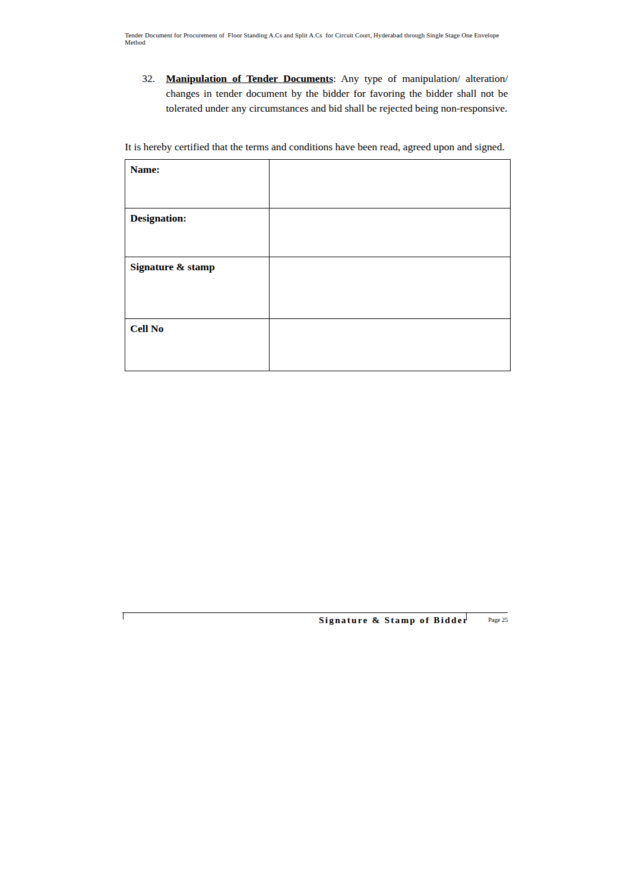Tender Document for Procurement of Floor Standing A.Cs and Split A.Cs for Circuit Court, Hyderabad through Single Stage One Envelope Method
32. Manipulation of Tender Documents: Any type of manipulation/ alteration/ changes in tender document by the bidder for favoring the bidder shall not be tolerated under any circumstances and bid shall be rejected being non-responsive.
It is hereby certified that the terms and conditions have been read, agreed upon and signed.
| Name: | |
| Designation: | |
| Signature & stamp | |
| Cell No | |
Signature & Stamp of Bidder
Page 25